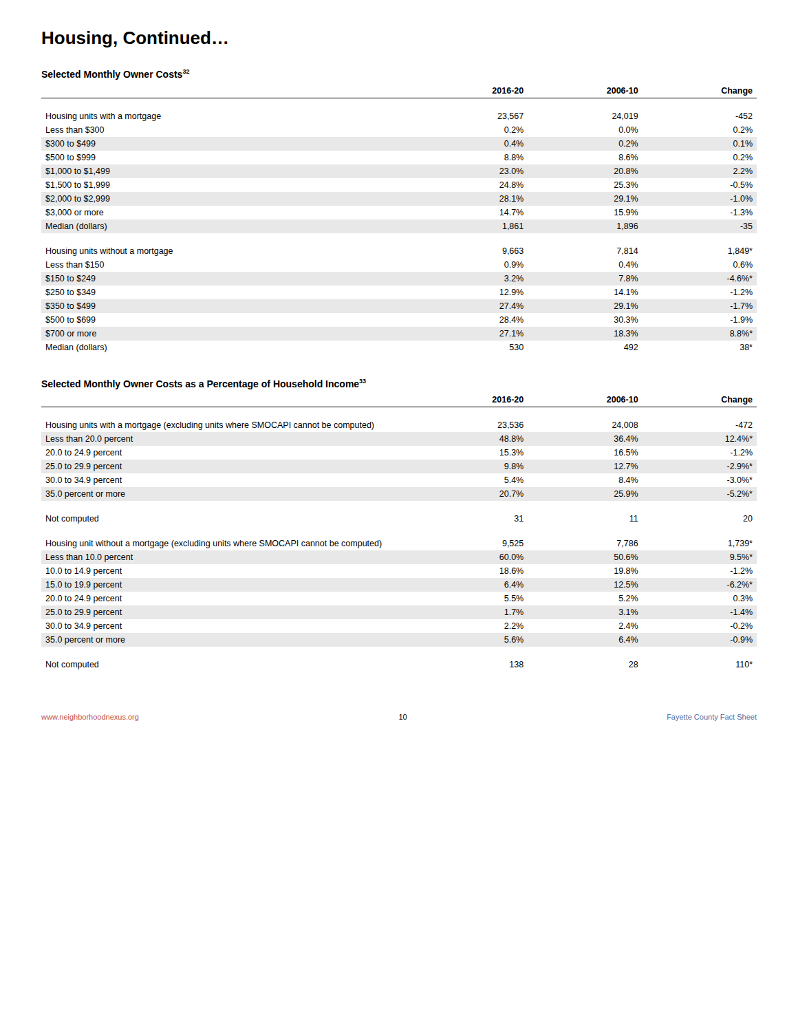Housing, Continued…
Selected Monthly Owner Costs 32
| | 2016-20 | 2006-10 | Change |
| --- | --- | --- | --- |
| Housing units with a mortgage | 23,567 | 24,019 | -452 |
| Less than $300 | 0.2% | 0.0% | 0.2% |
| $300 to $499 | 0.4% | 0.2% | 0.1% |
| $500 to $999 | 8.8% | 8.6% | 0.2% |
| $1,000 to $1,499 | 23.0% | 20.8% | 2.2% |
| $1,500 to $1,999 | 24.8% | 25.3% | -0.5% |
| $2,000 to $2,999 | 28.1% | 29.1% | -1.0% |
| $3,000 or more | 14.7% | 15.9% | -1.3% |
| Median (dollars) | 1,861 | 1,896 | -35 |
| Housing units without a mortgage | 9,663 | 7,814 | 1,849* |
| Less than $150 | 0.9% | 0.4% | 0.6% |
| $150 to $249 | 3.2% | 7.8% | -4.6%* |
| $250 to $349 | 12.9% | 14.1% | -1.2% |
| $350 to $499 | 27.4% | 29.1% | -1.7% |
| $500 to $699 | 28.4% | 30.3% | -1.9% |
| $700 or more | 27.1% | 18.3% | 8.8%* |
| Median (dollars) | 530 | 492 | 38* |
Selected Monthly Owner Costs as a Percentage of Household Income 33
| | 2016-20 | 2006-10 | Change |
| --- | --- | --- | --- |
| Housing units with a mortgage (excluding units where SMOCAPI cannot be computed) | 23,536 | 24,008 | -472 |
| Less than 20.0 percent | 48.8% | 36.4% | 12.4%* |
| 20.0 to 24.9 percent | 15.3% | 16.5% | -1.2% |
| 25.0 to 29.9 percent | 9.8% | 12.7% | -2.9%* |
| 30.0 to 34.9 percent | 5.4% | 8.4% | -3.0%* |
| 35.0 percent or more | 20.7% | 25.9% | -5.2%* |
| Not computed | 31 | 11 | 20 |
| Housing unit without a mortgage (excluding units where SMOCAPI cannot be computed) | 9,525 | 7,786 | 1,739* |
| Less than 10.0 percent | 60.0% | 50.6% | 9.5%* |
| 10.0 to 14.9 percent | 18.6% | 19.8% | -1.2% |
| 15.0 to 19.9 percent | 6.4% | 12.5% | -6.2%* |
| 20.0 to 24.9 percent | 5.5% | 5.2% | 0.3% |
| 25.0 to 29.9 percent | 1.7% | 3.1% | -1.4% |
| 30.0 to 34.9 percent | 2.2% | 2.4% | -0.2% |
| 35.0 percent or more | 5.6% | 6.4% | -0.9% |
| Not computed | 138 | 28 | 110* |
www.neighborhoodnexus.org 10 Fayette County Fact Sheet